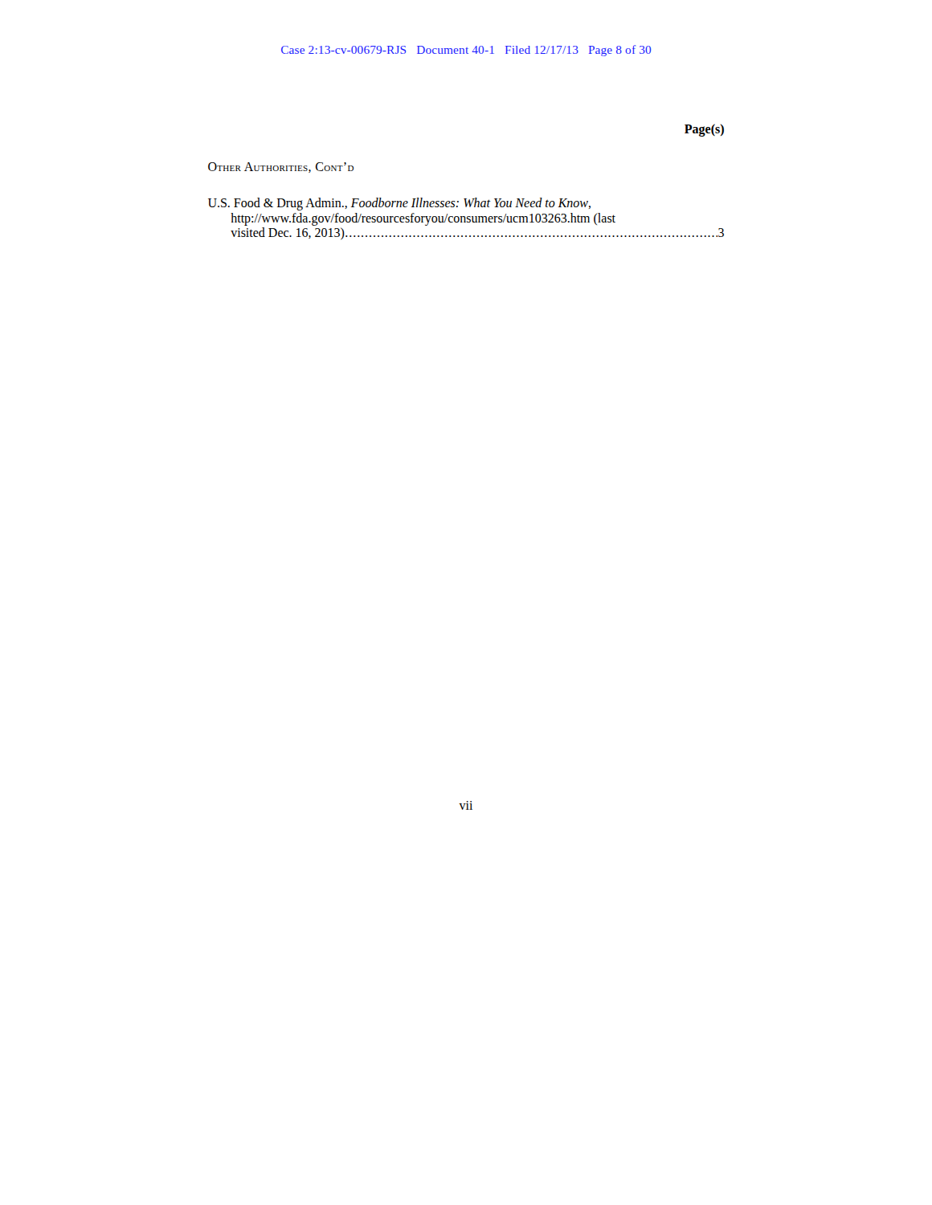Case 2:13-cv-00679-RJS Document 40-1 Filed 12/17/13 Page 8 of 30
Page(s)
Other Authorities, Cont’d
U.S. Food & Drug Admin., Foodborne Illnesses: What You Need to Know,
http://www.fda.gov/food/resourcesforyou/consumers/ucm103263.htm (last
visited Dec. 16, 2013) ................................................................................................................. 3
vii